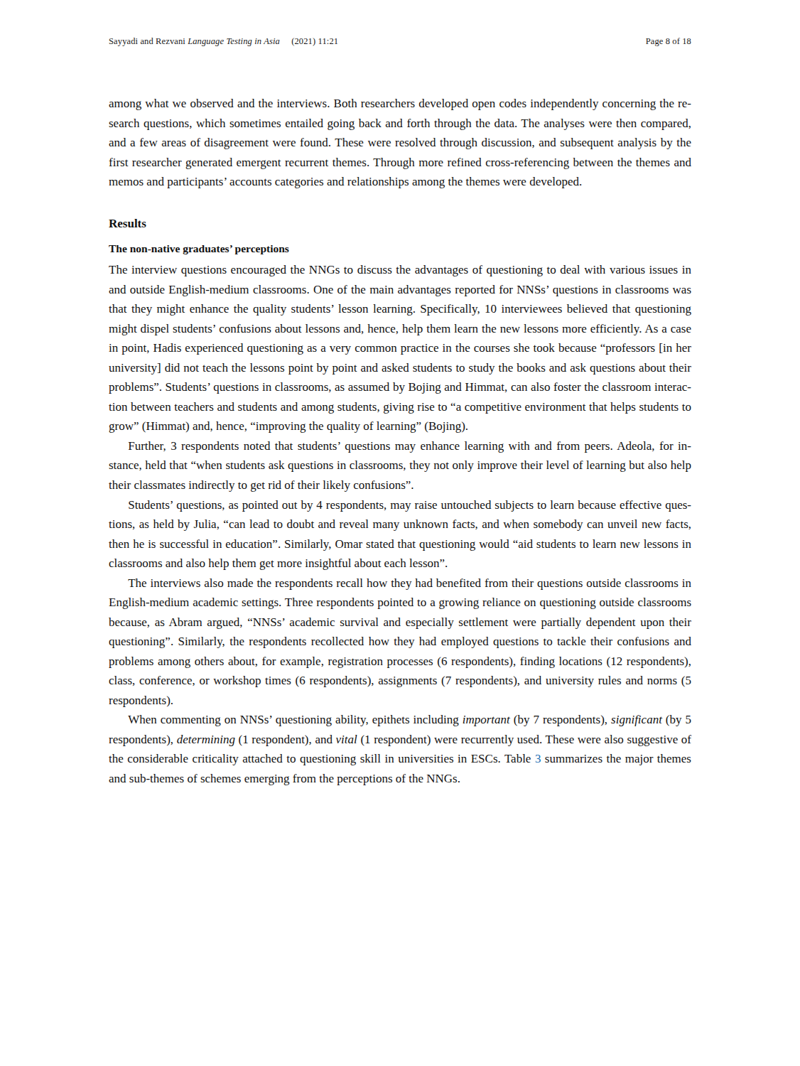Sayyadi and Rezvani Language Testing in Asia (2021) 11:21
Page 8 of 18
among what we observed and the interviews. Both researchers developed open codes independently concerning the research questions, which sometimes entailed going back and forth through the data. The analyses were then compared, and a few areas of disagreement were found. These were resolved through discussion, and subsequent analysis by the first researcher generated emergent recurrent themes. Through more refined cross-referencing between the themes and memos and participants’ accounts categories and relationships among the themes were developed.
Results
The non-native graduates’ perceptions
The interview questions encouraged the NNGs to discuss the advantages of questioning to deal with various issues in and outside English-medium classrooms. One of the main advantages reported for NNSs’ questions in classrooms was that they might enhance the quality students’ lesson learning. Specifically, 10 interviewees believed that questioning might dispel students’ confusions about lessons and, hence, help them learn the new lessons more efficiently. As a case in point, Hadis experienced questioning as a very common practice in the courses she took because “professors [in her university] did not teach the lessons point by point and asked students to study the books and ask questions about their problems”. Students’ questions in classrooms, as assumed by Bojing and Himmat, can also foster the classroom interaction between teachers and students and among students, giving rise to “a competitive environment that helps students to grow” (Himmat) and, hence, “improving the quality of learning” (Bojing).
Further, 3 respondents noted that students’ questions may enhance learning with and from peers. Adeola, for instance, held that “when students ask questions in classrooms, they not only improve their level of learning but also help their classmates indirectly to get rid of their likely confusions”.
Students’ questions, as pointed out by 4 respondents, may raise untouched subjects to learn because effective questions, as held by Julia, “can lead to doubt and reveal many unknown facts, and when somebody can unveil new facts, then he is successful in education”. Similarly, Omar stated that questioning would “aid students to learn new lessons in classrooms and also help them get more insightful about each lesson”.
The interviews also made the respondents recall how they had benefited from their questions outside classrooms in English-medium academic settings. Three respondents pointed to a growing reliance on questioning outside classrooms because, as Abram argued, “NNSs’ academic survival and especially settlement were partially dependent upon their questioning”. Similarly, the respondents recollected how they had employed questions to tackle their confusions and problems among others about, for example, registration processes (6 respondents), finding locations (12 respondents), class, conference, or workshop times (6 respondents), assignments (7 respondents), and university rules and norms (5 respondents).
When commenting on NNSs’ questioning ability, epithets including important (by 7 respondents), significant (by 5 respondents), determining (1 respondent), and vital (1 respondent) were recurrently used. These were also suggestive of the considerable criticality attached to questioning skill in universities in ESCs. Table 3 summarizes the major themes and sub-themes of schemes emerging from the perceptions of the NNGs.